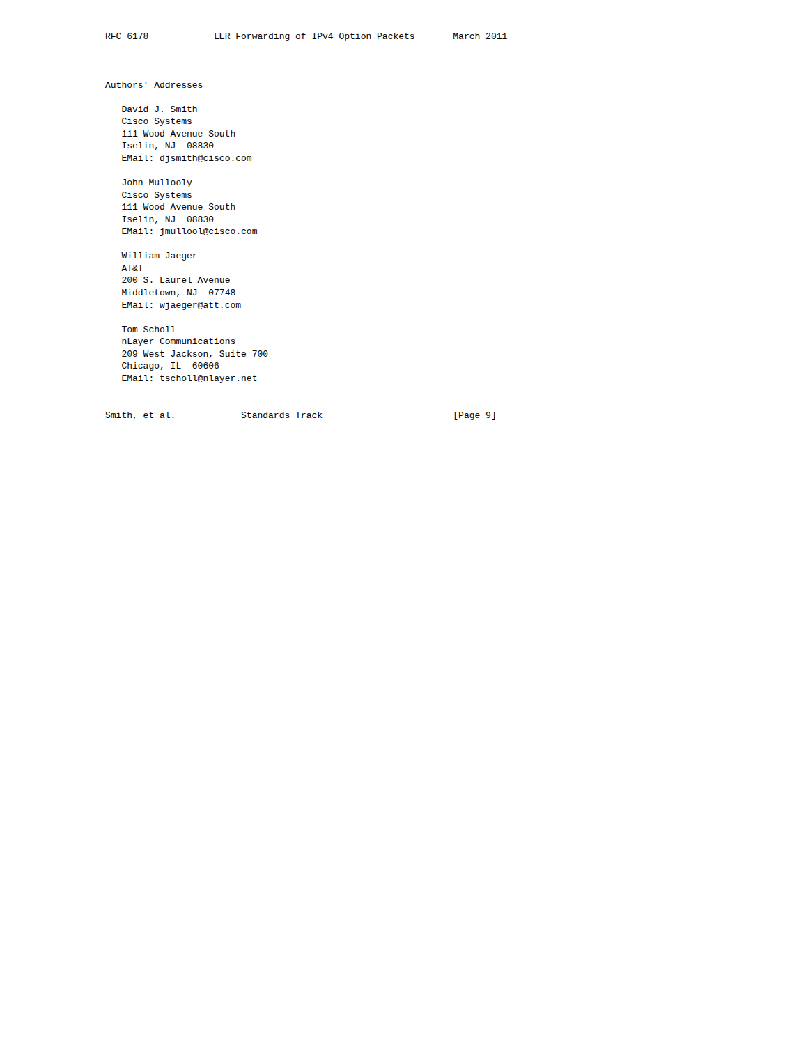RFC 6178            LER Forwarding of IPv4 Option Packets       March 2011
Authors' Addresses
David J. Smith Cisco Systems 111 Wood Avenue South Iselin, NJ 08830 EMail: djsmith@cisco.com
John Mullooly Cisco Systems 111 Wood Avenue South Iselin, NJ 08830 EMail: jmullool@cisco.com
William Jaeger AT&T 200 S. Laurel Avenue Middletown, NJ 07748 EMail: wjaeger@att.com
Tom Scholl nLayer Communications 209 West Jackson, Suite 700 Chicago, IL 60606 EMail: tscholl@nlayer.net
Smith, et al.            Standards Track                        [Page 9]